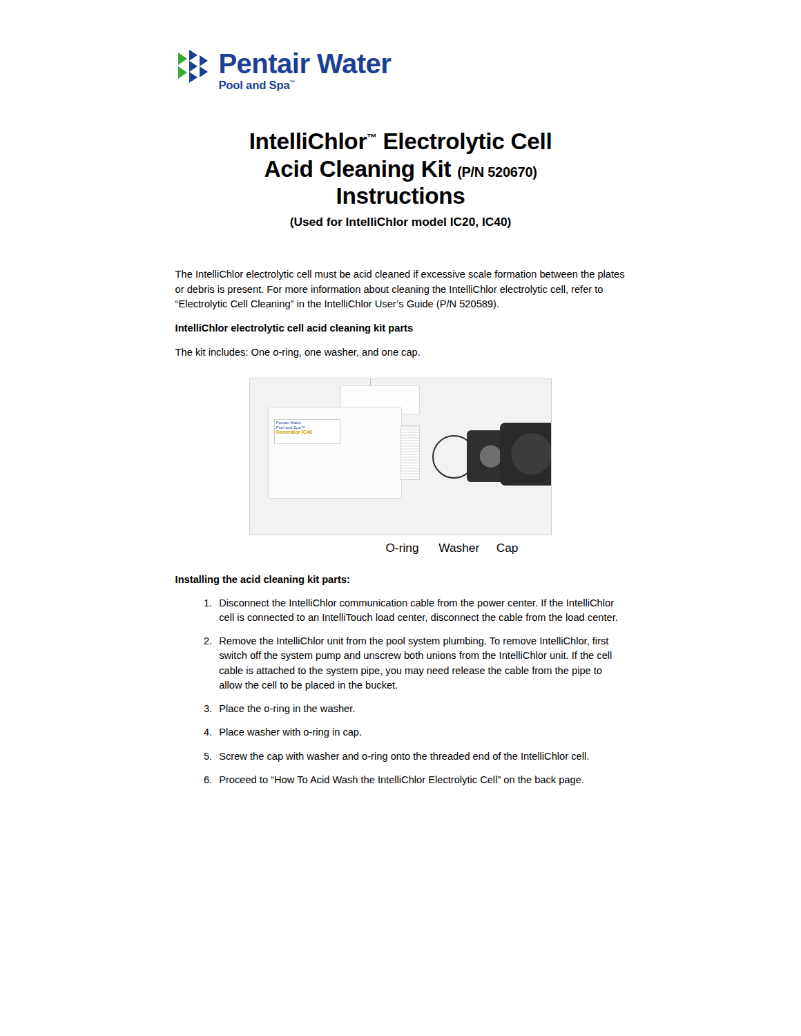Pentair Water
Pool and Spa™
IntelliChlor™ Electrolytic Cell
Acid Cleaning Kit (P/N 520670)
Instructions
(Used for IntelliChlor model IC20, IC40)
The IntelliChlor electrolytic cell must be acid cleaned if excessive scale formation between the plates or debris is present. For more information about cleaning the IntelliChlor electrolytic cell, refer to “Electrolytic Cell Cleaning” in the IntelliChlor User’s Guide (P/N 520589).
IntelliChlor electrolytic cell acid cleaning kit parts
The kit includes: One o-ring, one washer, and one cap.
Pentair Water
Pool and Spa™
Generator IC40
O-ring Washer Cap
Installing the acid cleaning kit parts:
Disconnect the IntelliChlor communication cable from the power center. If the IntelliChlor cell is connected to an IntelliTouch load center, disconnect the cable from the load center.
Remove the IntelliChlor unit from the pool system plumbing. To remove IntelliChlor, first switch off the system pump and unscrew both unions from the IntelliChlor unit. If the cell cable is attached to the system pipe, you may need release the cable from the pipe to allow the cell to be placed in the bucket.
Place the o-ring in the washer.
Place washer with o-ring in cap.
Screw the cap with washer and o-ring onto the threaded end of the IntelliChlor cell.
Proceed to “How To Acid Wash the IntelliChlor Electrolytic Cell” on the back page.